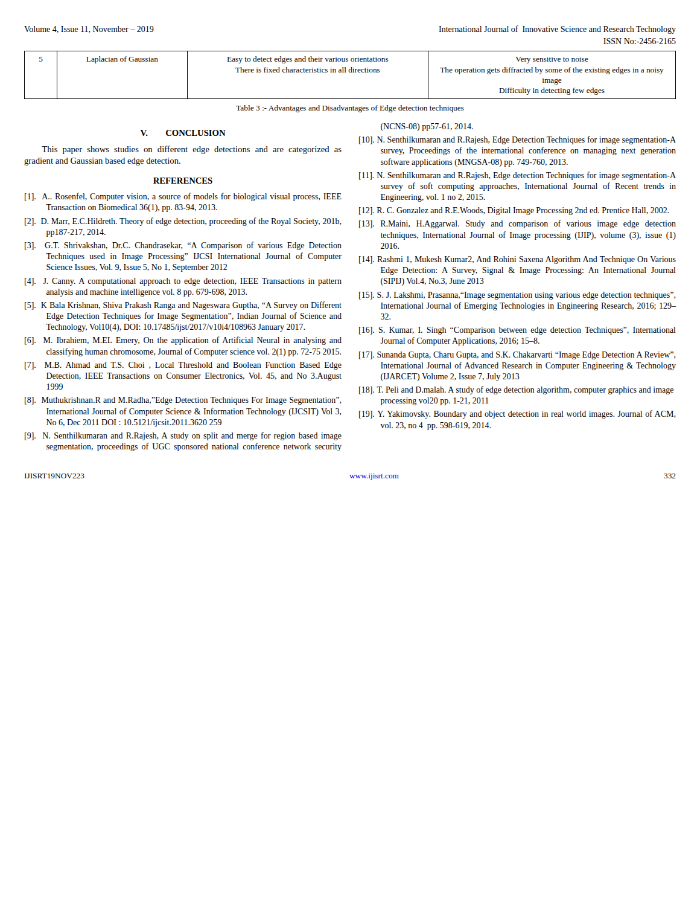Volume 4, Issue 11, November – 2019
International Journal of Innovative Science and Research Technology
ISSN No:-2456-2165
| 5 | Laplacian of Gaussian | Easy to detect edges and their various orientations There is fixed characteristics in all directions | Very sensitive to noise The operation gets diffracted by some of the existing edges in a noisy image Difficulty in detecting few edges |
Table 3 :- Advantages and Disadvantages of Edge detection techniques
V. CONCLUSION
This paper shows studies on different edge detections and are categorized as gradient and Gaussian based edge detection.
REFERENCES
[1]. A.. Rosenfel, Computer vision, a source of models for biological visual process, IEEE Transaction on Biomedical 36(1), pp. 83-94, 2013.
[2]. D. Marr, E.C.Hildreth. Theory of edge detection, proceeding of the Royal Society, 201b, pp187-217, 2014.
[3]. G.T. Shrivakshan, Dr.C. Chandrasekar, “A Comparison of various Edge Detection Techniques used in Image Processing” IJCSI International Journal of Computer Science Issues, Vol. 9, Issue 5, No 1, September 2012
[4]. J. Canny. A computational approach to edge detection, IEEE Transactions in pattern analysis and machine intelligence vol. 8 pp. 679-698, 2013.
[5]. K Bala Krishnan, Shiva Prakash Ranga and Nageswara Guptha, “A Survey on Different Edge Detection Techniques for Image Segmentation”, Indian Journal of Science and Technology, Vol10(4), DOI: 10.17485/ijst/2017/v10i4/108963 January 2017.
[6]. M. Ibrahiem, M.EL Emery, On the application of Artificial Neural in analysing and classifying human chromosome, Journal of Computer science vol. 2(1) pp. 72-75 2015.
[7]. M.B. Ahmad and T.S. Choi , Local Threshold and Boolean Function Based Edge Detection, IEEE Transactions on Consumer Electronics, Vol. 45, and No 3.August 1999
[8]. Muthukrishnan.R and M.Radha,”Edge Detection Techniques For Image Segmentation”, International Journal of Computer Science & Information Technology (IJCSIT) Vol 3, No 6, Dec 2011 DOI : 10.5121/ijcsit.2011.3620 259
[9]. N. Senthilkumaran and R.Rajesh, A study on split and merge for region based image segmentation, proceedings of UGC sponsored national conference network security (NCNS-08) pp57-61, 2014.
[10]. N. Senthilkumaran and R.Rajesh, Edge Detection Techniques for image segmentation-A survey, Proceedings of the international conference on managing next generation software applications (MNGSA-08) pp. 749-760, 2013.
[11]. N. Senthilkumaran and R.Rajesh, Edge detection Techniques for image segmentation-A survey of soft computing approaches, International Journal of Recent trends in Engineering, vol. 1 no 2, 2015.
[12]. R. C. Gonzalez and R.E.Woods, Digital Image Processing 2nd ed. Prentice Hall, 2002.
[13]. R.Maini, H.Aggarwal. Study and comparison of various image edge detection techniques, International Journal of Image processing (IJIP), volume (3), issue (1) 2016.
[14]. Rashmi 1, Mukesh Kumar2, And Rohini Saxena Algorithm And Technique On Various Edge Detection: A Survey, Signal & Image Processing: An International Journal (SIPIJ) Vol.4, No.3, June 2013
[15]. S. J. Lakshmi, Prasanna,“Image segmentation using various edge detection techniques”, International Journal of Emerging Technologies in Engineering Research, 2016; 129–32.
[16]. S. Kumar, I. Singh “Comparison between edge detection Techniques”, International Journal of Computer Applications, 2016; 15–8.
[17]. Sunanda Gupta, Charu Gupta, and S.K. Chakarvarti “Image Edge Detection A Review”, International Journal of Advanced Research in Computer Engineering & Technology (IJARCET) Volume 2, Issue 7, July 2013
[18]. T. Peli and D.malah. A study of edge detection algorithm, computer graphics and image processing vol20 pp. 1-21, 2011
[19]. Y. Yakimovsky. Boundary and object detection in real world images. Journal of ACM, vol. 23, no 4 pp. 598-619, 2014.
IJISRT19NOV223
www.ijisrt.com
332